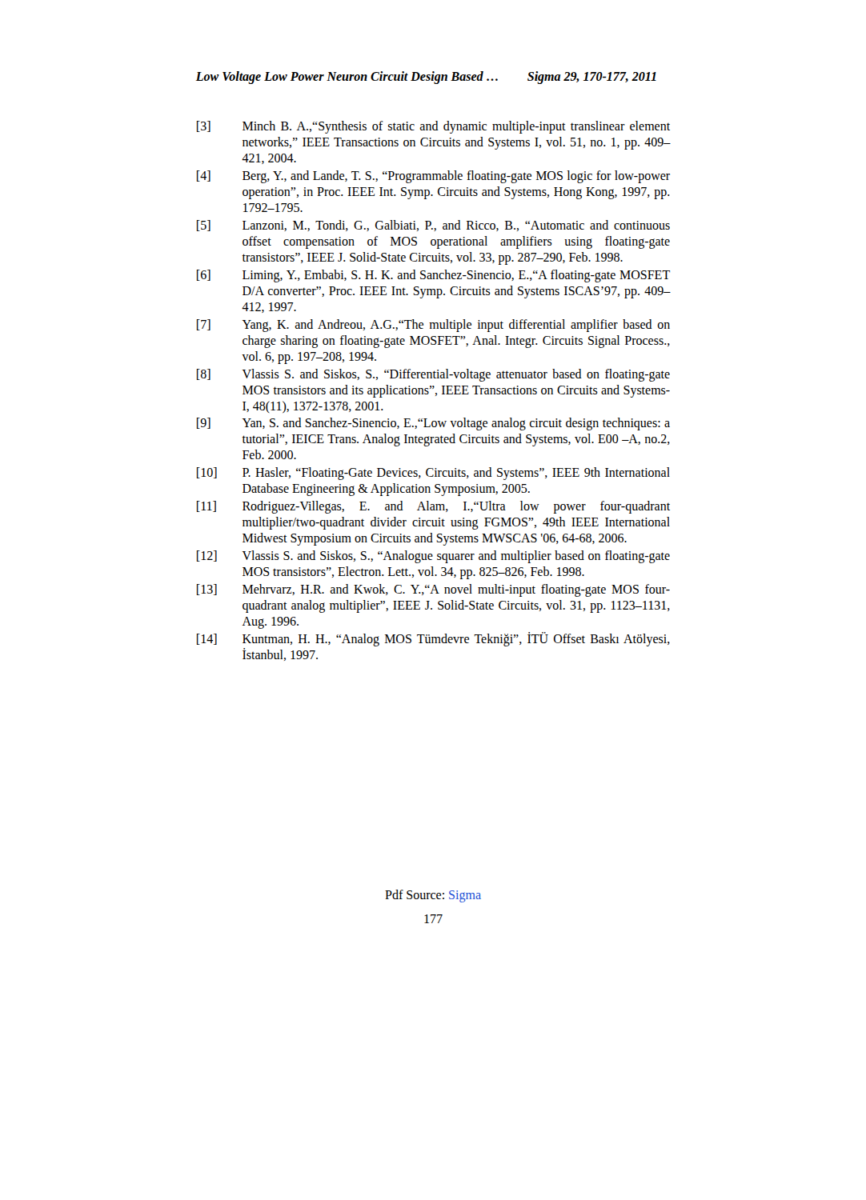Low Voltage Low Power Neuron Circuit Design Based … Sigma 29, 170-177, 2011
[3] Minch B. A.,“Synthesis of static and dynamic multiple-input translinear element networks,” IEEE Transactions on Circuits and Systems I, vol. 51, no. 1, pp. 409–421, 2004.
[4] Berg, Y., and Lande, T. S., “Programmable floating-gate MOS logic for low-power operation”, in Proc. IEEE Int. Symp. Circuits and Systems, Hong Kong, 1997, pp. 1792–1795.
[5] Lanzoni, M., Tondi, G., Galbiati, P., and Ricco, B., “Automatic and continuous offset compensation of MOS operational amplifiers using floating-gate transistors”, IEEE J. Solid-State Circuits, vol. 33, pp. 287–290, Feb. 1998.
[6] Liming, Y., Embabi, S. H. K. and Sanchez-Sinencio, E.,“A floating-gate MOSFET D/A converter”, Proc. IEEE Int. Symp. Circuits and Systems ISCAS’97, pp. 409–412, 1997.
[7] Yang, K. and Andreou, A.G.,“The multiple input differential amplifier based on charge sharing on floating-gate MOSFET”, Anal. Integr. Circuits Signal Process., vol. 6, pp. 197–208, 1994.
[8] Vlassis S. and Siskos, S., “Differential-voltage attenuator based on floating-gate MOS transistors and its applications”, IEEE Transactions on Circuits and Systems-I, 48(11), 1372-1378, 2001.
[9] Yan, S. and Sanchez-Sinencio, E.,“Low voltage analog circuit design techniques: a tutorial”, IEICE Trans. Analog Integrated Circuits and Systems, vol. E00 –A, no.2, Feb. 2000.
[10] P. Hasler, “Floating-Gate Devices, Circuits, and Systems”, IEEE 9th International Database Engineering & Application Symposium, 2005.
[11] Rodriguez-Villegas, E. and Alam, I.,“Ultra low power four-quadrant multiplier/two-quadrant divider circuit using FGMOS”, 49th IEEE International Midwest Symposium on Circuits and Systems MWSCAS '06, 64-68, 2006.
[12] Vlassis S. and Siskos, S., “Analogue squarer and multiplier based on floating-gate MOS transistors”, Electron. Lett., vol. 34, pp. 825–826, Feb. 1998.
[13] Mehrvarz, H.R. and Kwok, C. Y.,“A novel multi-input floating-gate MOS four-quadrant analog multiplier”, IEEE J. Solid-State Circuits, vol. 31, pp. 1123–1131, Aug. 1996.
[14] Kuntman, H. H., “Analog MOS Tümdevre Tekniği”, İTÜ Offset Baskı Atölyesi, İstanbul, 1997.
Pdf Source: Sigma
177